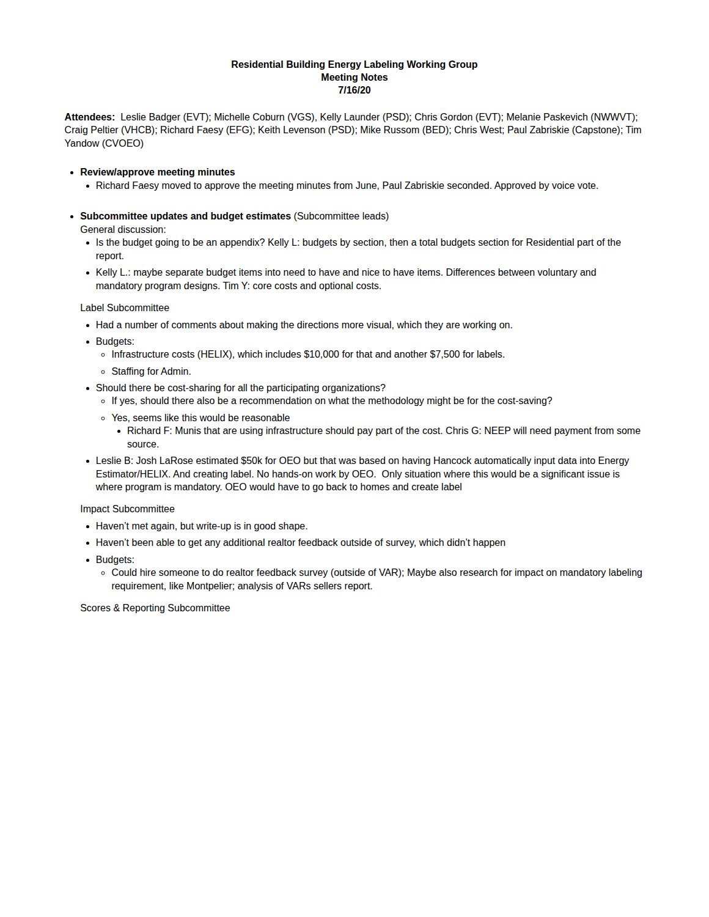Residential Building Energy Labeling Working Group
Meeting Notes
7/16/20
Attendees: Leslie Badger (EVT); Michelle Coburn (VGS), Kelly Launder (PSD); Chris Gordon (EVT); Melanie Paskevich (NWWVT); Craig Peltier (VHCB); Richard Faesy (EFG); Keith Levenson (PSD); Mike Russom (BED); Chris West; Paul Zabriskie (Capstone); Tim Yandow (CVOEO)
Review/approve meeting minutes
Richard Faesy moved to approve the meeting minutes from June, Paul Zabriskie seconded. Approved by voice vote.
Subcommittee updates and budget estimates (Subcommittee leads)
General discussion:
Is the budget going to be an appendix? Kelly L: budgets by section, then a total budgets section for Residential part of the report.
Kelly L.: maybe separate budget items into need to have and nice to have items. Differences between voluntary and mandatory program designs. Tim Y: core costs and optional costs.
Label Subcommittee
Had a number of comments about making the directions more visual, which they are working on.
Budgets:
Infrastructure costs (HELIX), which includes $10,000 for that and another $7,500 for labels.
Staffing for Admin.
Should there be cost-sharing for all the participating organizations?
If yes, should there also be a recommendation on what the methodology might be for the cost-saving?
Yes, seems like this would be reasonable
Richard F: Munis that are using infrastructure should pay part of the cost. Chris G: NEEP will need payment from some source.
Leslie B: Josh LaRose estimated $50k for OEO but that was based on having Hancock automatically input data into Energy Estimator/HELIX. And creating label. No hands-on work by OEO. Only situation where this would be a significant issue is where program is mandatory. OEO would have to go back to homes and create label
Impact Subcommittee
Haven’t met again, but write-up is in good shape.
Haven’t been able to get any additional realtor feedback outside of survey, which didn’t happen
Budgets:
Could hire someone to do realtor feedback survey (outside of VAR); Maybe also research for impact on mandatory labeling requirement, like Montpelier; analysis of VARs sellers report.
Scores & Reporting Subcommittee